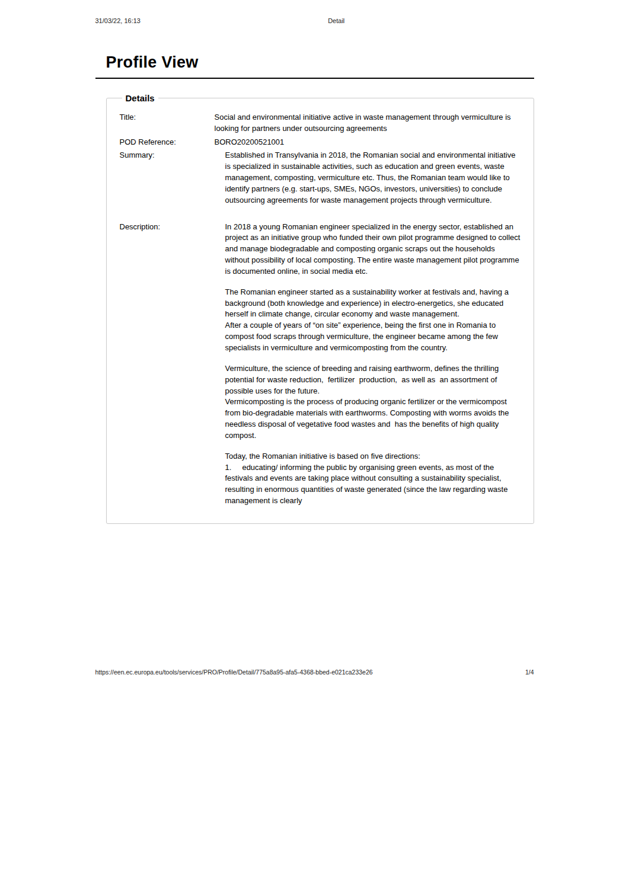31/03/22, 16:13
Detail
Profile View
Details
| Title: | Social and environmental initiative active in waste management through vermiculture is looking for partners under outsourcing agreements |
| POD Reference: | BORO20200521001 |
| Summary: | Established in Transylvania in 2018, the Romanian social and environmental initiative is specialized in sustainable activities, such as education and green events, waste management, composting, vermiculture etc. Thus, the Romanian team would like to identify partners (e.g. start-ups, SMEs, NGOs, investors, universities) to conclude outsourcing agreements for waste management projects through vermiculture. |
| Description: | In 2018 a young Romanian engineer specialized in the energy sector, established an project as an initiative group who funded their own pilot programme designed to collect and manage biodegradable and composting organic scraps out the households without possibility of local composting. The entire waste management pilot programme is documented online, in social media etc. The Romanian engineer started as a sustainability worker at festivals and, having a background (both knowledge and experience) in electro-energetics, she educated herself in climate change, circular economy and waste management. After a couple of years of “on site” experience, being the first one in Romania to compost food scraps through vermiculture, the engineer became among the few specialists in vermiculture and vermicomposting from the country. Vermiculture, the science of breeding and raising earthworm, defines the thrilling potential for waste reduction, fertilizer production, as well as an assortment of possible uses for the future. Vermicomposting is the process of producing organic fertilizer or the vermicompost from bio-degradable materials with earthworms. Composting with worms avoids the needless disposal of vegetative food wastes and has the benefits of high quality compost. Today, the Romanian initiative is based on five directions: 1. educating/ informing the public by organising green events, as most of the festivals and events are taking place without consulting a sustainability specialist, resulting in enormous quantities of waste generated (since the law regarding waste management is clearly |
https://een.ec.europa.eu/tools/services/PRO/Profile/Detail/775a8a95-afa5-4368-bbed-e021ca233e26
1/4